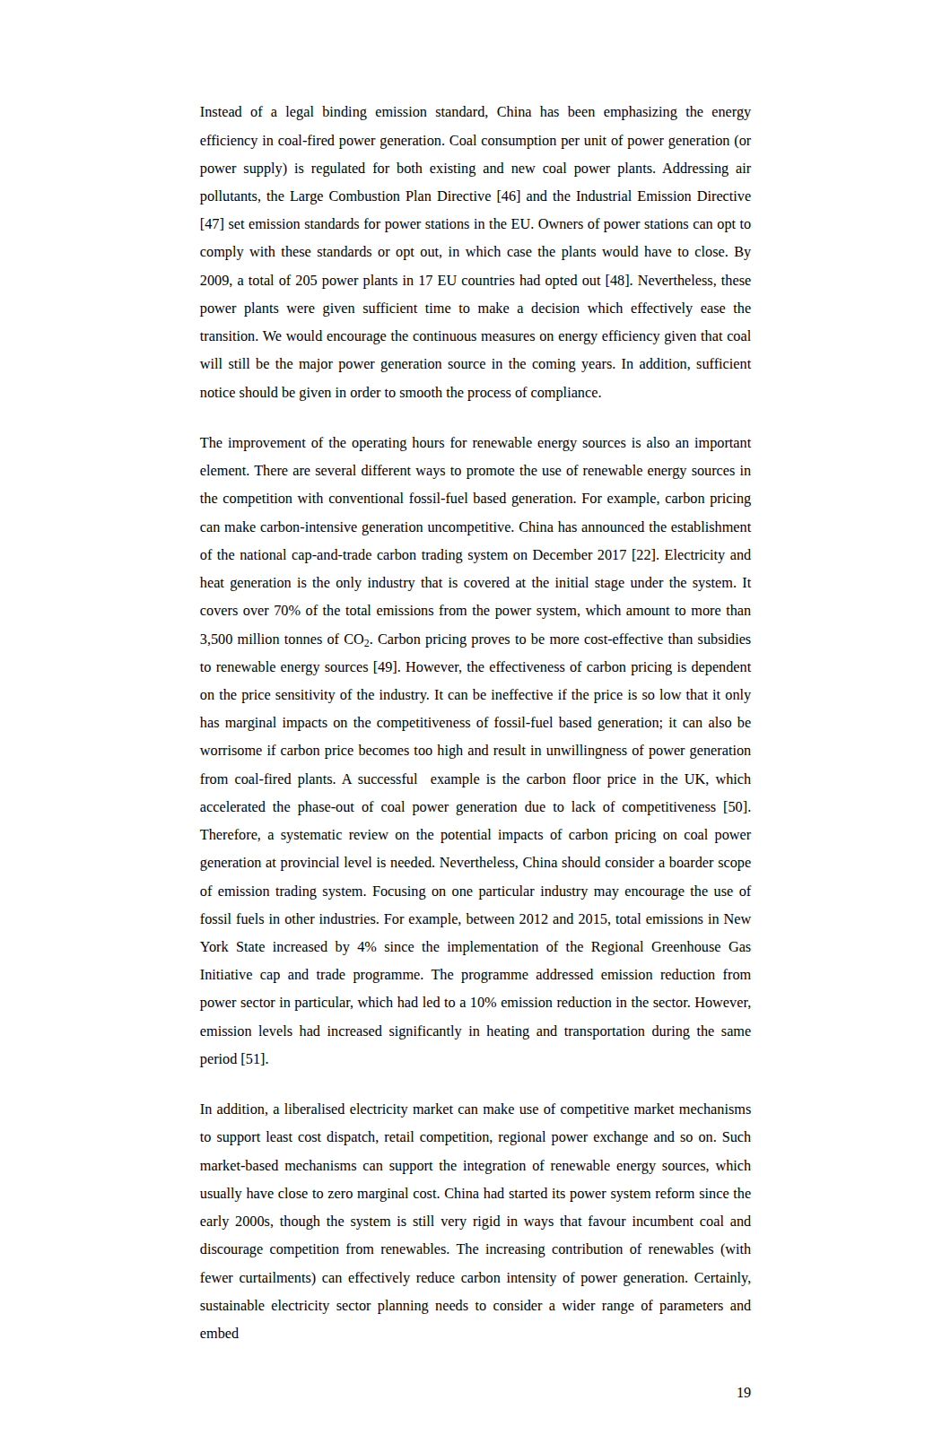Instead of a legal binding emission standard, China has been emphasizing the energy efficiency in coal-fired power generation. Coal consumption per unit of power generation (or power supply) is regulated for both existing and new coal power plants. Addressing air pollutants, the Large Combustion Plan Directive [46] and the Industrial Emission Directive [47] set emission standards for power stations in the EU. Owners of power stations can opt to comply with these standards or opt out, in which case the plants would have to close. By 2009, a total of 205 power plants in 17 EU countries had opted out [48]. Nevertheless, these power plants were given sufficient time to make a decision which effectively ease the transition. We would encourage the continuous measures on energy efficiency given that coal will still be the major power generation source in the coming years. In addition, sufficient notice should be given in order to smooth the process of compliance.
The improvement of the operating hours for renewable energy sources is also an important element. There are several different ways to promote the use of renewable energy sources in the competition with conventional fossil-fuel based generation. For example, carbon pricing can make carbon-intensive generation uncompetitive. China has announced the establishment of the national cap-and-trade carbon trading system on December 2017 [22]. Electricity and heat generation is the only industry that is covered at the initial stage under the system. It covers over 70% of the total emissions from the power system, which amount to more than 3,500 million tonnes of CO2. Carbon pricing proves to be more cost-effective than subsidies to renewable energy sources [49]. However, the effectiveness of carbon pricing is dependent on the price sensitivity of the industry. It can be ineffective if the price is so low that it only has marginal impacts on the competitiveness of fossil-fuel based generation; it can also be worrisome if carbon price becomes too high and result in unwillingness of power generation from coal-fired plants. A successful example is the carbon floor price in the UK, which accelerated the phase-out of coal power generation due to lack of competitiveness [50]. Therefore, a systematic review on the potential impacts of carbon pricing on coal power generation at provincial level is needed. Nevertheless, China should consider a boarder scope of emission trading system. Focusing on one particular industry may encourage the use of fossil fuels in other industries. For example, between 2012 and 2015, total emissions in New York State increased by 4% since the implementation of the Regional Greenhouse Gas Initiative cap and trade programme. The programme addressed emission reduction from power sector in particular, which had led to a 10% emission reduction in the sector. However, emission levels had increased significantly in heating and transportation during the same period [51].
In addition, a liberalised electricity market can make use of competitive market mechanisms to support least cost dispatch, retail competition, regional power exchange and so on. Such market-based mechanisms can support the integration of renewable energy sources, which usually have close to zero marginal cost. China had started its power system reform since the early 2000s, though the system is still very rigid in ways that favour incumbent coal and discourage competition from renewables. The increasing contribution of renewables (with fewer curtailments) can effectively reduce carbon intensity of power generation. Certainly, sustainable electricity sector planning needs to consider a wider range of parameters and embed
19